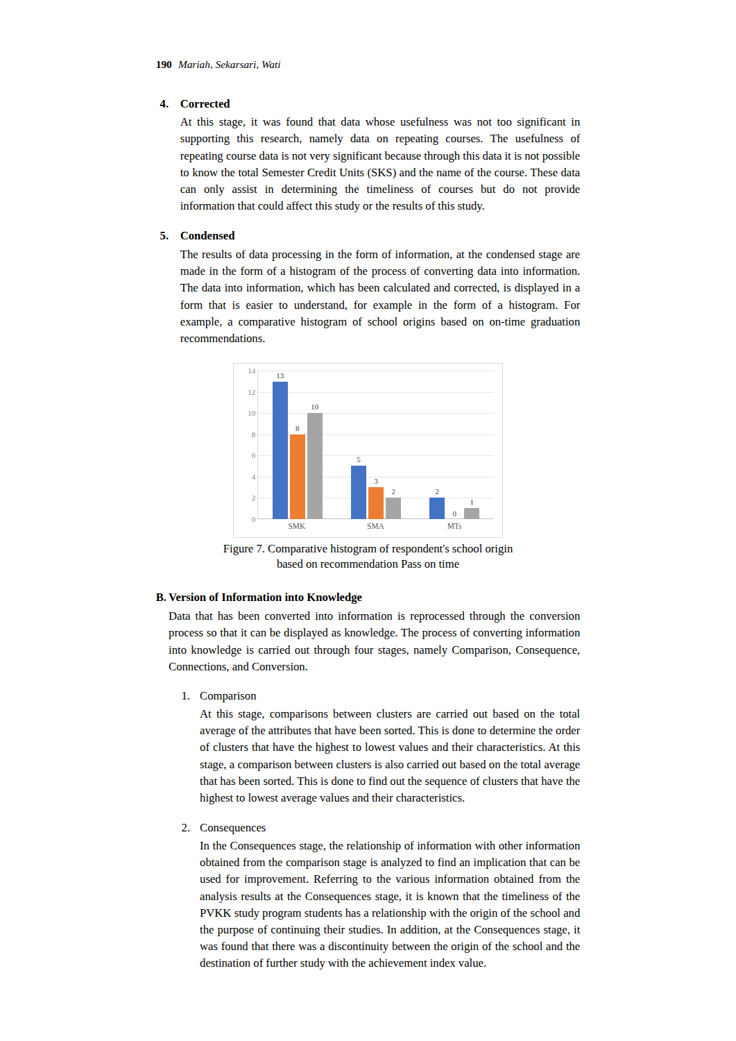190 Mariah, Sekarsari, Wati
4. Corrected
At this stage, it was found that data whose usefulness was not too significant in supporting this research, namely data on repeating courses. The usefulness of repeating course data is not very significant because through this data it is not possible to know the total Semester Credit Units (SKS) and the name of the course. These data can only assist in determining the timeliness of courses but do not provide information that could affect this study or the results of this study.
5. Condensed
The results of data processing in the form of information, at the condensed stage are made in the form of a histogram of the process of converting data into information. The data into information, which has been calculated and corrected, is displayed in a form that is easier to understand, for example in the form of a histogram. For example, a comparative histogram of school origins based on on-time graduation recommendations.
14 12 10 8 6 4 2 0
13
8
10
5
3
2
2
0
1
SMK SMA MTs
Figure 7. Comparative histogram of respondent's school origin
based on recommendation Pass on time
B. Version of Information into Knowledge
Data that has been converted into information is reprocessed through the conversion process so that it can be displayed as knowledge. The process of converting information into knowledge is carried out through four stages, namely Comparison, Consequence, Connections, and Conversion.
1. Comparison
At this stage, comparisons between clusters are carried out based on the total average of the attributes that have been sorted. This is done to determine the order of clusters that have the highest to lowest values and their characteristics. At this stage, a comparison between clusters is also carried out based on the total average that has been sorted. This is done to find out the sequence of clusters that have the highest to lowest average values and their characteristics.
2. Consequences
In the Consequences stage, the relationship of information with other information obtained from the comparison stage is analyzed to find an implication that can be used for improvement. Referring to the various information obtained from the analysis results at the Consequences stage, it is known that the timeliness of the PVKK study program students has a relationship with the origin of the school and the purpose of continuing their studies. In addition, at the Consequences stage, it was found that there was a discontinuity between the origin of the school and the destination of further study with the achievement index value.